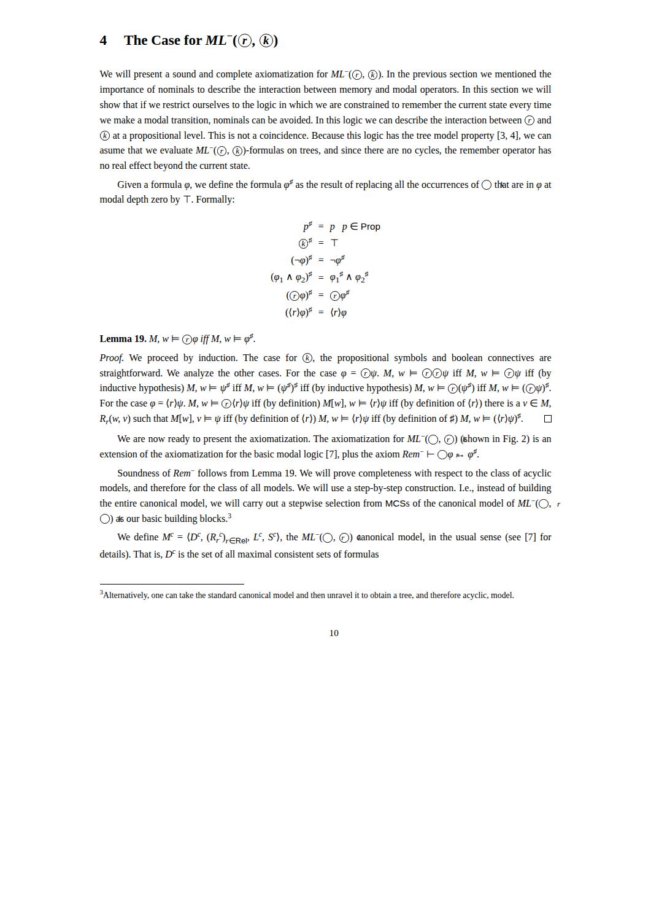4 The Case for ML−(r, k)
We will present a sound and complete axiomatization for ML−(r, k). In the previous section we mentioned the importance of nominals to describe the interaction between memory and modal operators. In this section we will show that if we restrict ourselves to the logic in which we are constrained to remember the current state every time we make a modal transition, nominals can be avoided. In this logic we can describe the interaction between r and k at a propositional level. This is not a coincidence. Because this logic has the tree model property [3, 4], we can asume that we evaluate ML−(r, k)-formulas on trees, and since there are no cycles, the remember operator has no real effect beyond the current state.
Given a formula φ, we define the formula φ♯ as the result of replacing all the occurrences of k that are in φ at modal depth zero by ⊤. Formally:
| p ♯ | = | p p ∈ Prop |
| k ♯ | = | ⊤ |
| (¬ φ ) ♯ | = | ¬ φ ♯ |
| ( φ 1 ∧ φ 2 ) ♯ | = | φ 1 ♯ ∧ φ 2 ♯ |
| ( r φ ) ♯ | = | r φ ♯ |
| (⟨ r ⟩ φ ) ♯ | = | ⟨ r ⟩ φ |
Lemma 19. M, w ⊨ rφ iff M, w ⊨ φ♯.
Proof. We proceed by induction. The case for k, the propositional symbols and boolean connectives are straightforward. We analyze the other cases. For the case φ = rψ. M, w ⊨ rrψ iff M, w ⊨ rψ iff (by inductive hypothesis) M, w ⊨ ψ♯ iff M, w ⊨ (ψ♯)♯ iff (by inductive hypothesis) M, w ⊨ r(ψ♯) iff M, w ⊨ (rψ)♯. For the case φ = ⟨r⟩ψ. M, w ⊨ r⟨r⟩ψ iff (by definition) M[w], w ⊨ ⟨r⟩ψ iff (by definition of ⟨r⟩) there is a v ∈ M, Rr(w, v) such that M[w], v ⊨ ψ iff (by definition of ⟨r⟩) M, w ⊨ ⟨r⟩ψ iff (by definition of ♯) M, w ⊨ (⟨r⟩ψ)♯.
We are now ready to present the axiomatization. The axiomatization for ML−(r, k) (shown in Fig. 2) is an extension of the axiomatization for the basic modal logic [7], plus the axiom Rem− ⊢ rφ ↔ φ♯.
Soundness of Rem− follows from Lemma 19. We will prove completeness with respect to the class of acyclic models, and therefore for the class of all models. We will use a step-by-step construction. I.e., instead of building the entire canonical model, we will carry out a stepwise selection from MCSs of the canonical model of ML−(r, k) as our basic building blocks.3
We define Mc = ⟨Dc, (Rrc)r∈Rel, Lc, Sc⟩, the ML−(r, k) canonical model, in the usual sense (see [7] for details). That is, Dc is the set of all maximal consistent sets of formulas
3Alternatively, one can take the standard canonical model and then unravel it to obtain a tree, and therefore acyclic, model.
10